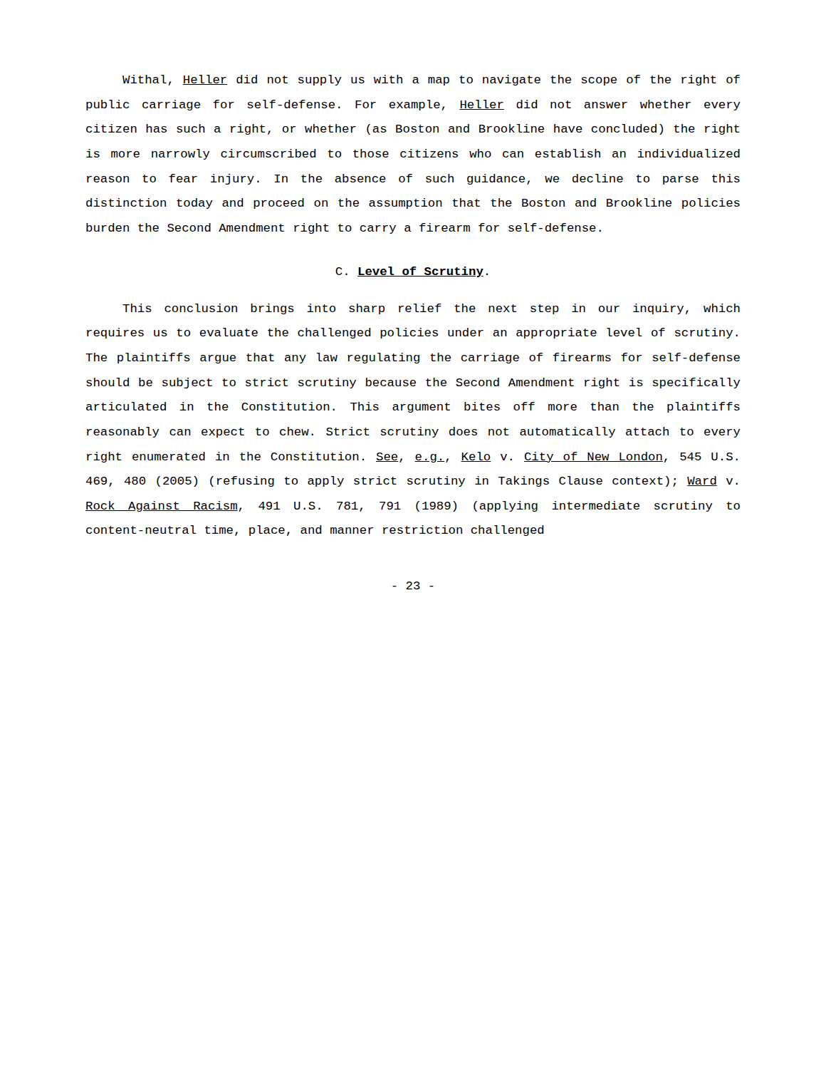Withal, Heller did not supply us with a map to navigate the scope of the right of public carriage for self-defense. For example, Heller did not answer whether every citizen has such a right, or whether (as Boston and Brookline have concluded) the right is more narrowly circumscribed to those citizens who can establish an individualized reason to fear injury. In the absence of such guidance, we decline to parse this distinction today and proceed on the assumption that the Boston and Brookline policies burden the Second Amendment right to carry a firearm for self-defense.
C. Level of Scrutiny.
This conclusion brings into sharp relief the next step in our inquiry, which requires us to evaluate the challenged policies under an appropriate level of scrutiny. The plaintiffs argue that any law regulating the carriage of firearms for self-defense should be subject to strict scrutiny because the Second Amendment right is specifically articulated in the Constitution. This argument bites off more than the plaintiffs reasonably can expect to chew. Strict scrutiny does not automatically attach to every right enumerated in the Constitution. See, e.g., Kelo v. City of New London, 545 U.S. 469, 480 (2005) (refusing to apply strict scrutiny in Takings Clause context); Ward v. Rock Against Racism, 491 U.S. 781, 791 (1989) (applying intermediate scrutiny to content-neutral time, place, and manner restriction challenged
- 23 -